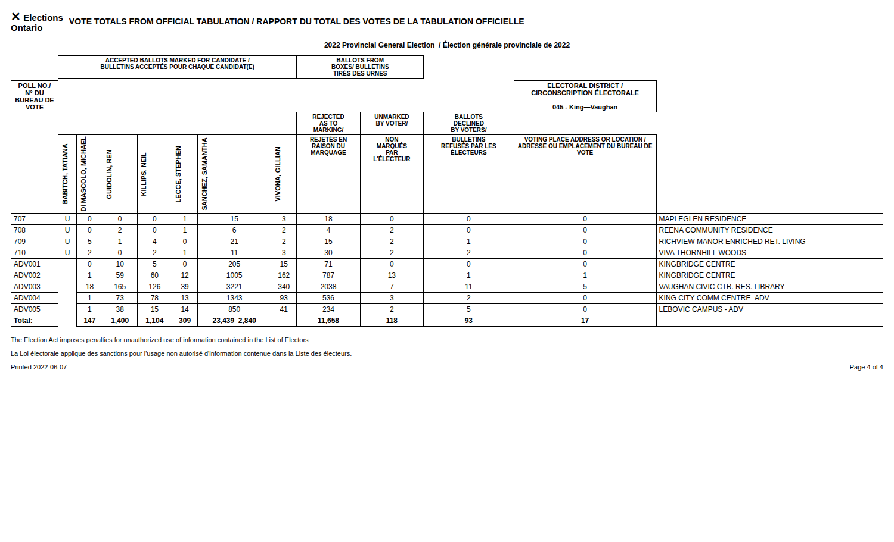✕ Elections
Ontario
VOTE TOTALS FROM OFFICIAL TABULATION / RAPPORT DU TOTAL DES VOTES DE LA TABULATION OFFICIELLE
2022 Provincial General Election / Élection générale provinciale de 2022
| | ACCEPTED BALLOTS MARKED FOR CANDIDATE / BULLETINS ACCEPTÉS POUR CHAQUE CANDIDAT(E) | BALLOTS FROM BOXES/ BULLETINS TIRÉS DES URNES | | |
| --- | --- | --- | --- | --- |
| POLL NO./ N° DU BUREAU DE VOTE | | | | | ELECTORAL DISTRICT / CIRCONSCRIPTION ÉLECTORALE 045 - King—Vaughan |
| | | REJECTED AS TO MARKING/ | UNMARKED BY VOTER/ | BALLOTS DECLINED BY VOTERS/ | |
| | BABITCH, TATIANA | DI MASCOLO, MICHAEL | GUIDOLIN, REN | KILLIPS, NEIL | LECCE, STEPHEN | SANCHEZ, SAMANTHA | VIVONA, GILLIAN | REJETÉS EN RAISON DU MARQUAGE | NON MARQUÉS PAR L'ÉLECTEUR | BULLETINS REFUSÉS PAR LES ÉLECTEURS | VOTING PLACE ADDRESS OR LOCATION / ADRESSE OU EMPLACEMENT DU BUREAU DE VOTE |
| 707 | U | 0 | 0 | 0 | 1 | 15 | 3 | 18 | 0 | 0 | 0 | MAPLEGLEN RESIDENCE |
| 708 | U | 0 | 2 | 0 | 1 | 6 | 2 | 4 | 2 | 0 | 0 | REENA COMMUNITY RESIDENCE |
| 709 | U | 5 | 1 | 4 | 0 | 21 | 2 | 15 | 2 | 1 | 0 | RICHVIEW MANOR ENRICHED RET. LIVING |
| 710 | U | 2 | 0 | 2 | 1 | 11 | 3 | 30 | 2 | 2 | 0 | VIVA THORNHILL WOODS |
| ADV001 | | 0 | 10 | 5 | 0 | 205 | 15 | 71 | 0 | 0 | 0 | KINGBRIDGE CENTRE |
| ADV002 | | 1 | 59 | 60 | 12 | 1005 | 162 | 787 | 13 | 1 | 1 | KINGBRIDGE CENTRE |
| ADV003 | | 18 | 165 | 126 | 39 | 3221 | 340 | 2038 | 7 | 11 | 5 | VAUGHAN CIVIC CTR. RES. LIBRARY |
| ADV004 | | 1 | 73 | 78 | 13 | 1343 | 93 | 536 | 3 | 2 | 0 | KING CITY COMM CENTRE_ADV |
| ADV005 | | 1 | 38 | 15 | 14 | 850 | 41 | 234 | 2 | 5 | 0 | LEBOVIC CAMPUS - ADV |
| Total: | | 147 | 1,400 | 1,104 | 309 | 23,439 2,840 | | 11,658 | 118 | 93 | 17 | |
The Election Act imposes penalties for unauthorized use of information contained in the List of Electors
La Loi électorale applique des sanctions pour l'usage non autorisé d'information contenue dans la Liste des électeurs.
Printed 2022-06-07 Page 4 of 4